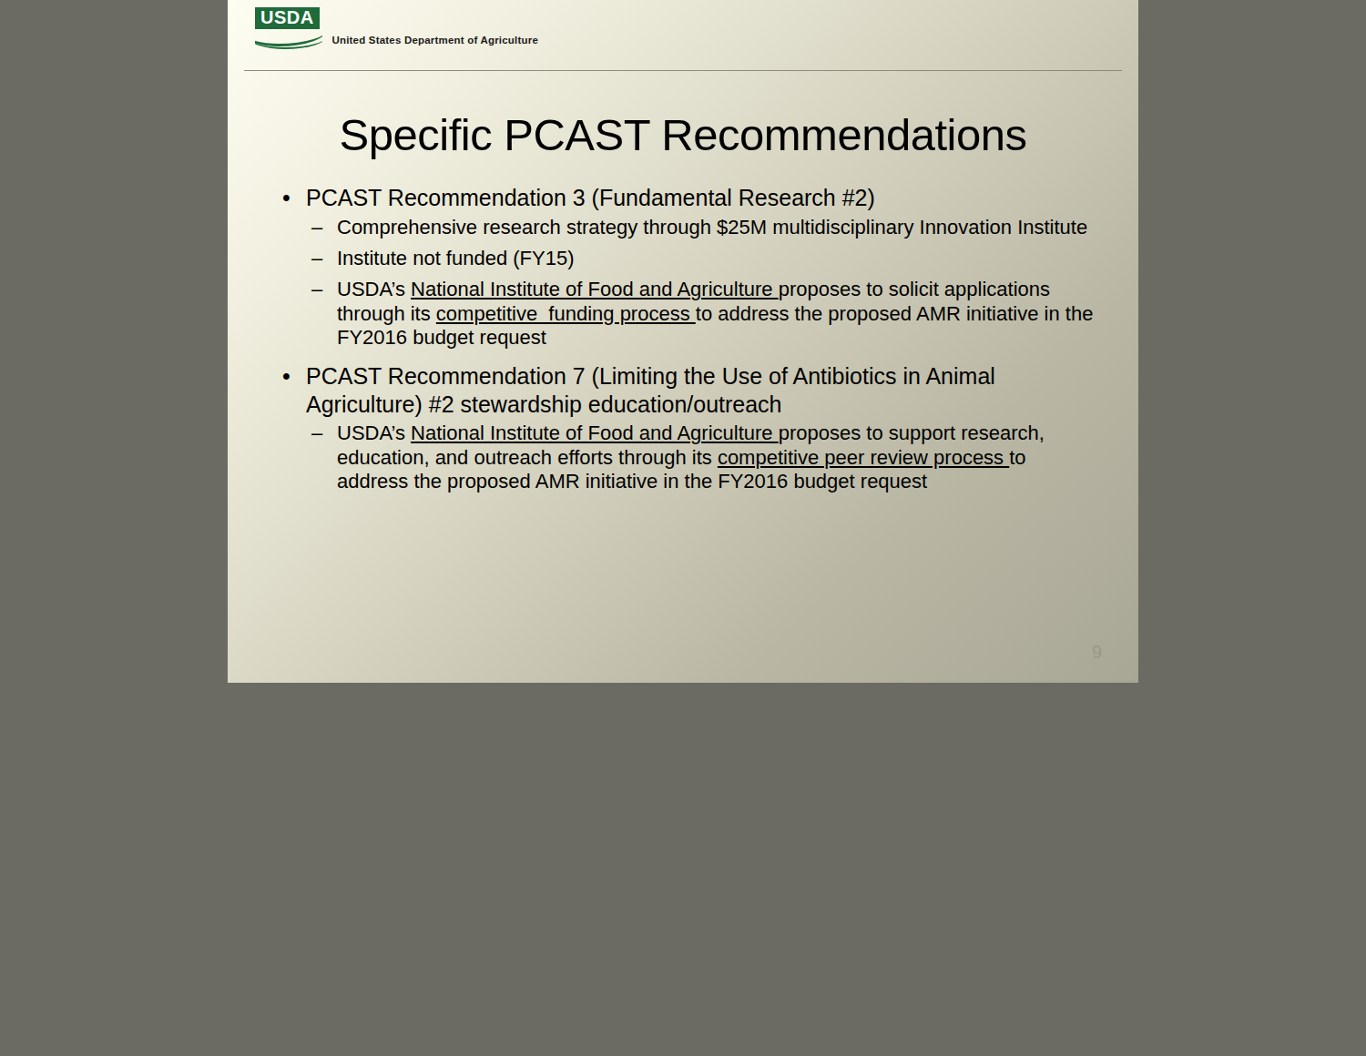USDA
United States Department of Agriculture
Specific PCAST Recommendations
PCAST Recommendation 3 (Fundamental Research #2)
Comprehensive research strategy through $25M multidisciplinary Innovation Institute
Institute not funded (FY15)
USDA’s National Institute of Food and Agriculture proposes to solicit applications through its competitive funding process to address the proposed AMR initiative in the FY2016 budget request
PCAST Recommendation 7 (Limiting the Use of Antibiotics in Animal Agriculture) #2 stewardship education/outreach
USDA’s National Institute of Food and Agriculture proposes to support research, education, and outreach efforts through its competitive peer review process to address the proposed AMR initiative in the FY2016 budget request
9